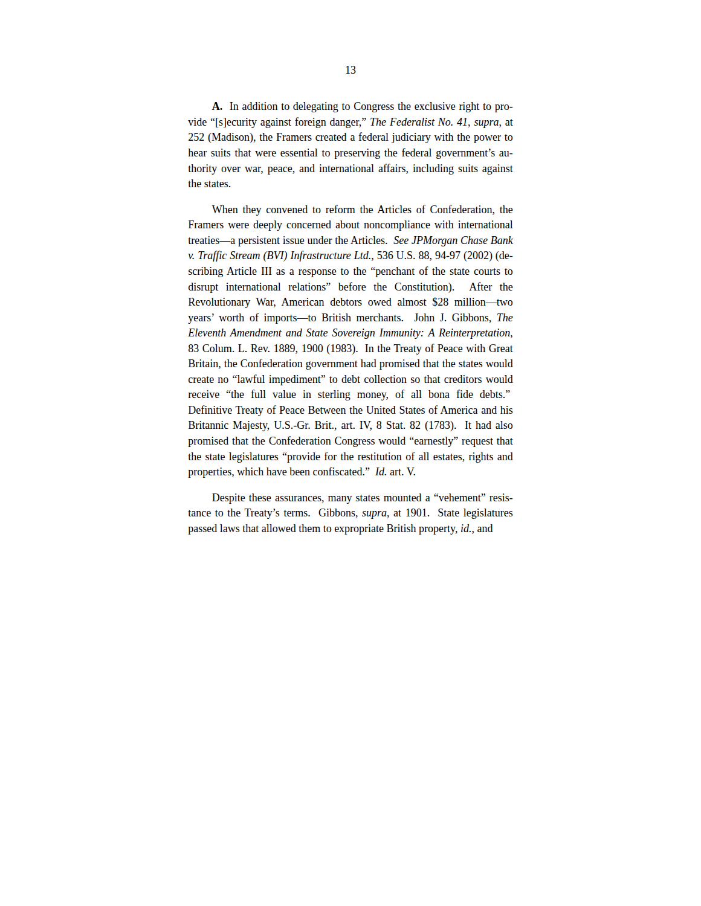13
A. In addition to delegating to Congress the exclusive right to provide “[s]ecurity against foreign danger,” The Federalist No. 41, supra, at 252 (Madison), the Framers created a federal judiciary with the power to hear suits that were essential to preserving the federal government’s authority over war, peace, and international affairs, including suits against the states.
When they convened to reform the Articles of Confederation, the Framers were deeply concerned about noncompliance with international treaties—a persistent issue under the Articles. See JPMorgan Chase Bank v. Traffic Stream (BVI) Infrastructure Ltd., 536 U.S. 88, 94-97 (2002) (describing Article III as a response to the “penchant of the state courts to disrupt international relations” before the Constitution). After the Revolutionary War, American debtors owed almost $28 million—two years’ worth of imports—to British merchants. John J. Gibbons, The Eleventh Amendment and State Sovereign Immunity: A Reinterpretation, 83 Colum. L. Rev. 1889, 1900 (1983). In the Treaty of Peace with Great Britain, the Confederation government had promised that the states would create no “lawful impediment” to debt collection so that creditors would receive “the full value in sterling money, of all bona fide debts.” Definitive Treaty of Peace Between the United States of America and his Britannic Majesty, U.S.-Gr. Brit., art. IV, 8 Stat. 82 (1783). It had also promised that the Confederation Congress would “earnestly” request that the state legislatures “provide for the restitution of all estates, rights and properties, which have been confiscated.” Id. art. V.
Despite these assurances, many states mounted a “vehement” resistance to the Treaty’s terms. Gibbons, supra, at 1901. State legislatures passed laws that allowed them to expropriate British property, id., and